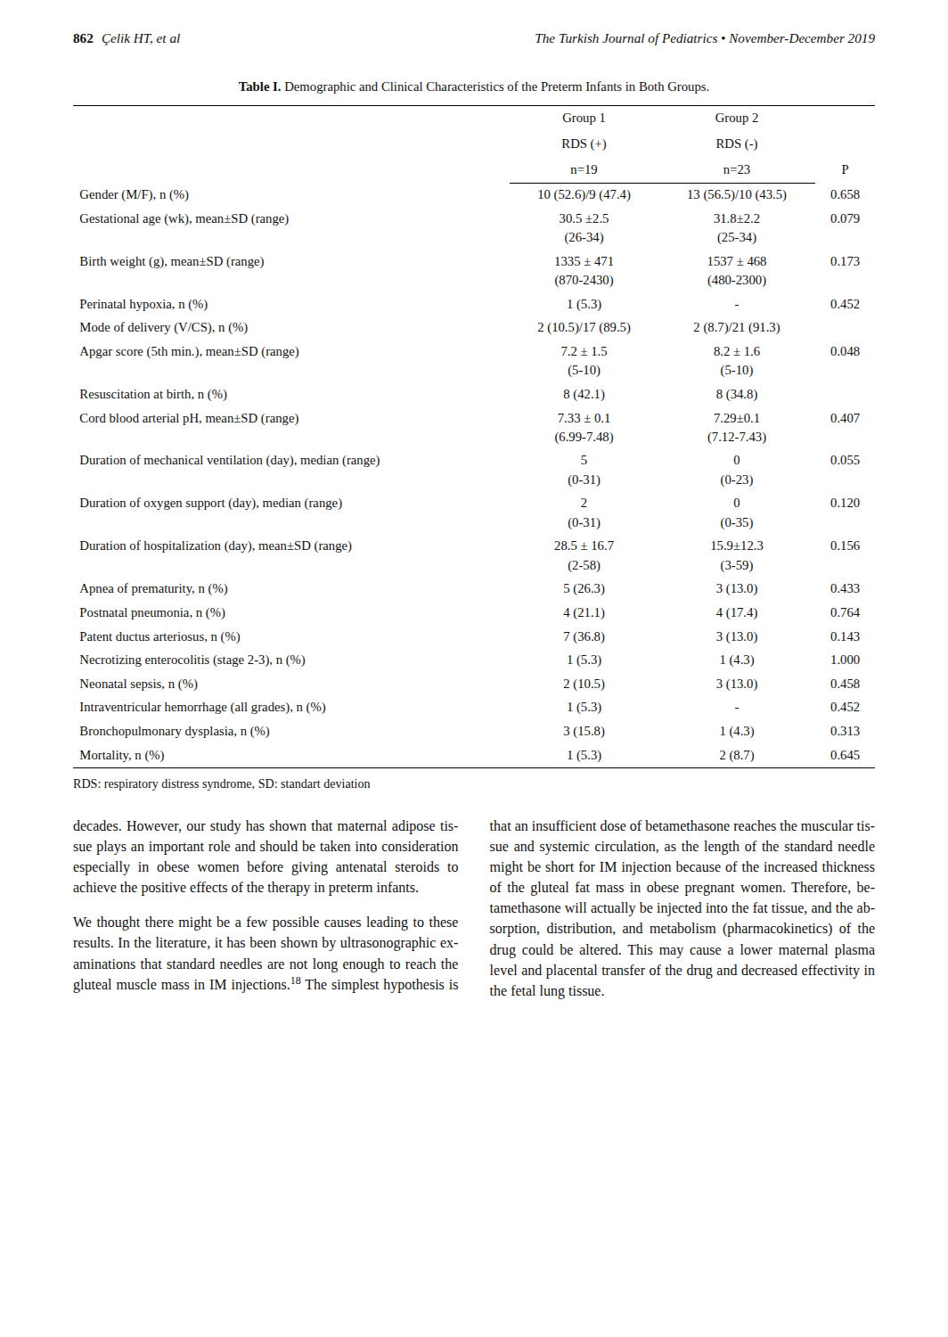862 Çelik HT, et al
The Turkish Journal of Pediatrics • November-December 2019
Table I. Demographic and Clinical Characteristics of the Preterm Infants in Both Groups.
| | Group 1 | Group 2 | P |
| --- | --- | --- | --- |
| RDS (+) | RDS (-) |
| n=19 | n=23 |
| Gender (M/F), n (%) | 10 (52.6)/9 (47.4) | 13 (56.5)/10 (43.5) | 0.658 |
| Gestational age (wk), mean±SD (range) | 30.5 ±2.5 (26-34) | 31.8±2.2 (25-34) | 0.079 |
| Birth weight (g), mean±SD (range) | 1335 ± 471 (870-2430) | 1537 ± 468 (480-2300) | 0.173 |
| Perinatal hypoxia, n (%) | 1 (5.3) | - | 0.452 |
| Mode of delivery (V/CS), n (%) | 2 (10.5)/17 (89.5) | 2 (8.7)/21 (91.3) | |
| Apgar score (5th min.), mean±SD (range) | 7.2 ± 1.5 (5-10) | 8.2 ± 1.6 (5-10) | 0.048 |
| Resuscitation at birth, n (%) | 8 (42.1) | 8 (34.8) | |
| Cord blood arterial pH, mean±SD (range) | 7.33 ± 0.1 (6.99-7.48) | 7.29±0.1 (7.12-7.43) | 0.407 |
| Duration of mechanical ventilation (day), median (range) | 5 (0-31) | 0 (0-23) | 0.055 |
| Duration of oxygen support (day), median (range) | 2 (0-31) | 0 (0-35) | 0.120 |
| Duration of hospitalization (day), mean±SD (range) | 28.5 ± 16.7 (2-58) | 15.9±12.3 (3-59) | 0.156 |
| Apnea of prematurity, n (%) | 5 (26.3) | 3 (13.0) | 0.433 |
| Postnatal pneumonia, n (%) | 4 (21.1) | 4 (17.4) | 0.764 |
| Patent ductus arteriosus, n (%) | 7 (36.8) | 3 (13.0) | 0.143 |
| Necrotizing enterocolitis (stage 2-3), n (%) | 1 (5.3) | 1 (4.3) | 1.000 |
| Neonatal sepsis, n (%) | 2 (10.5) | 3 (13.0) | 0.458 |
| Intraventricular hemorrhage (all grades), n (%) | 1 (5.3) | - | 0.452 |
| Bronchopulmonary dysplasia, n (%) | 3 (15.8) | 1 (4.3) | 0.313 |
| Mortality, n (%) | 1 (5.3) | 2 (8.7) | 0.645 |
RDS: respiratory distress syndrome, SD: standart deviation
decades. However, our study has shown that maternal adipose tissue plays an important role and should be taken into consideration especially in obese women before giving antenatal steroids to achieve the positive effects of the therapy in preterm infants.
We thought there might be a few possible causes leading to these results. In the literature, it has been shown by ultrasonographic examinations that standard needles are not long enough to reach the gluteal muscle mass in IM injections.18 The simplest hypothesis is that an insufficient dose of betamethasone reaches the muscular tissue and systemic circulation, as the length of the standard needle might be short for IM injection because of the increased thickness of the gluteal fat mass in obese pregnant women. Therefore, betamethasone will actually be injected into the fat tissue, and the absorption, distribution, and metabolism (pharmacokinetics) of the drug could be altered. This may cause a lower maternal plasma level and placental transfer of the drug and decreased effectivity in the fetal lung tissue.